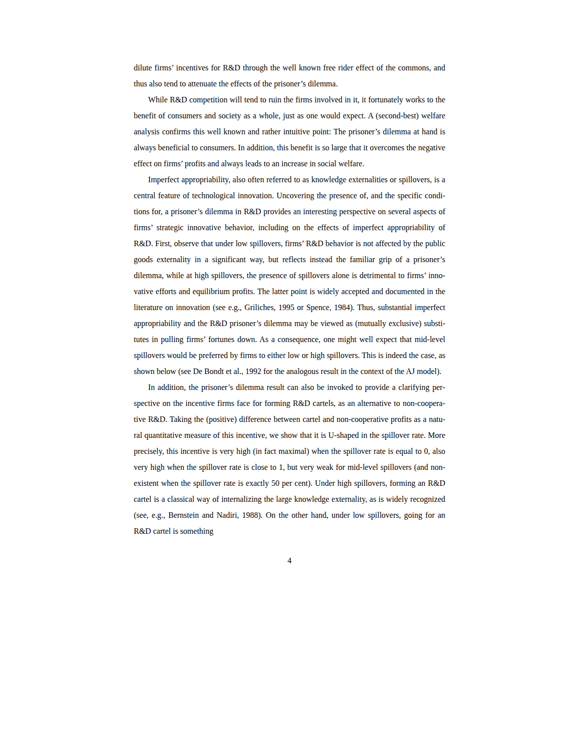dilute firms’ incentives for R&D through the well known free rider effect of the commons, and thus also tend to attenuate the effects of the prisoner’s dilemma.
While R&D competition will tend to ruin the firms involved in it, it fortunately works to the benefit of consumers and society as a whole, just as one would expect. A (second-best) welfare analysis confirms this well known and rather intuitive point: The prisoner’s dilemma at hand is always beneficial to consumers. In addition, this benefit is so large that it overcomes the negative effect on firms’ profits and always leads to an increase in social welfare.
Imperfect appropriability, also often referred to as knowledge externalities or spillovers, is a central feature of technological innovation. Uncovering the presence of, and the specific conditions for, a prisoner’s dilemma in R&D provides an interesting perspective on several aspects of firms’ strategic innovative behavior, including on the effects of imperfect appropriability of R&D. First, observe that under low spillovers, firms’ R&D behavior is not affected by the public goods externality in a significant way, but reflects instead the familiar grip of a prisoner’s dilemma, while at high spillovers, the presence of spillovers alone is detrimental to firms’ innovative efforts and equilibrium profits. The latter point is widely accepted and documented in the literature on innovation (see e.g., Griliches, 1995 or Spence, 1984). Thus, substantial imperfect appropriability and the R&D prisoner’s dilemma may be viewed as (mutually exclusive) substitutes in pulling firms’ fortunes down. As a consequence, one might well expect that mid-level spillovers would be preferred by firms to either low or high spillovers. This is indeed the case, as shown below (see De Bondt et al., 1992 for the analogous result in the context of the AJ model).
In addition, the prisoner’s dilemma result can also be invoked to provide a clarifying perspective on the incentive firms face for forming R&D cartels, as an alternative to non-cooperative R&D. Taking the (positive) difference between cartel and non-cooperative profits as a natural quantitative measure of this incentive, we show that it is U-shaped in the spillover rate. More precisely, this incentive is very high (in fact maximal) when the spillover rate is equal to 0, also very high when the spillover rate is close to 1, but very weak for mid-level spillovers (and non-existent when the spillover rate is exactly 50 per cent). Under high spillovers, forming an R&D cartel is a classical way of internalizing the large knowledge externality, as is widely recognized (see, e.g., Bernstein and Nadiri, 1988). On the other hand, under low spillovers, going for an R&D cartel is something
4